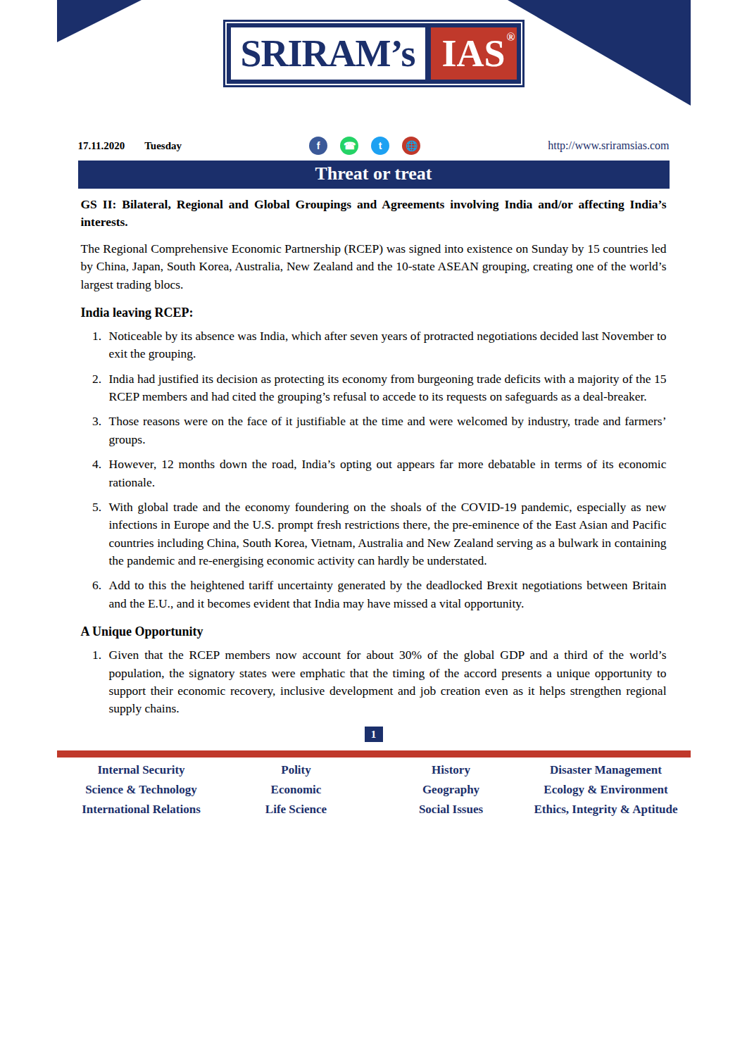SRIRAM’s
IAS®
17.11.2020 Tuesday
f ☎ t 🌐
http://www.sriramsias.com
Threat or treat
GS II: Bilateral, Regional and Global Groupings and Agreements involving India and/or affecting India’s interests.
The Regional Comprehensive Economic Partnership (RCEP) was signed into existence on Sunday by 15 countries led by China, Japan, South Korea, Australia, New Zealand and the 10-state ASEAN grouping, creating one of the world’s largest trading blocs.
India leaving RCEP:
Noticeable by its absence was India, which after seven years of protracted negotiations decided last November to exit the grouping.
India had justified its decision as protecting its economy from burgeoning trade deficits with a majority of the 15 RCEP members and had cited the grouping’s refusal to accede to its requests on safeguards as a deal-breaker.
Those reasons were on the face of it justifiable at the time and were welcomed by industry, trade and farmers’ groups.
However, 12 months down the road, India’s opting out appears far more debatable in terms of its economic rationale.
With global trade and the economy foundering on the shoals of the COVID-19 pandemic, especially as new infections in Europe and the U.S. prompt fresh restrictions there, the pre-eminence of the East Asian and Pacific countries including China, South Korea, Vietnam, Australia and New Zealand serving as a bulwark in containing the pandemic and re-energising economic activity can hardly be understated.
Add to this the heightened tariff uncertainty generated by the deadlocked Brexit negotiations between Britain and the E.U., and it becomes evident that India may have missed a vital opportunity.
A Unique Opportunity
Given that the RCEP members now account for about 30% of the global GDP and a third of the world’s population, the signatory states were emphatic that the timing of the accord presents a unique opportunity to support their economic recovery, inclusive development and job creation even as it helps strengthen regional supply chains.
1
Internal Security Polity History Disaster Management Science & Technology Economic Geography Ecology & Environment International Relations Life Science Social Issues Ethics, Integrity & Aptitude